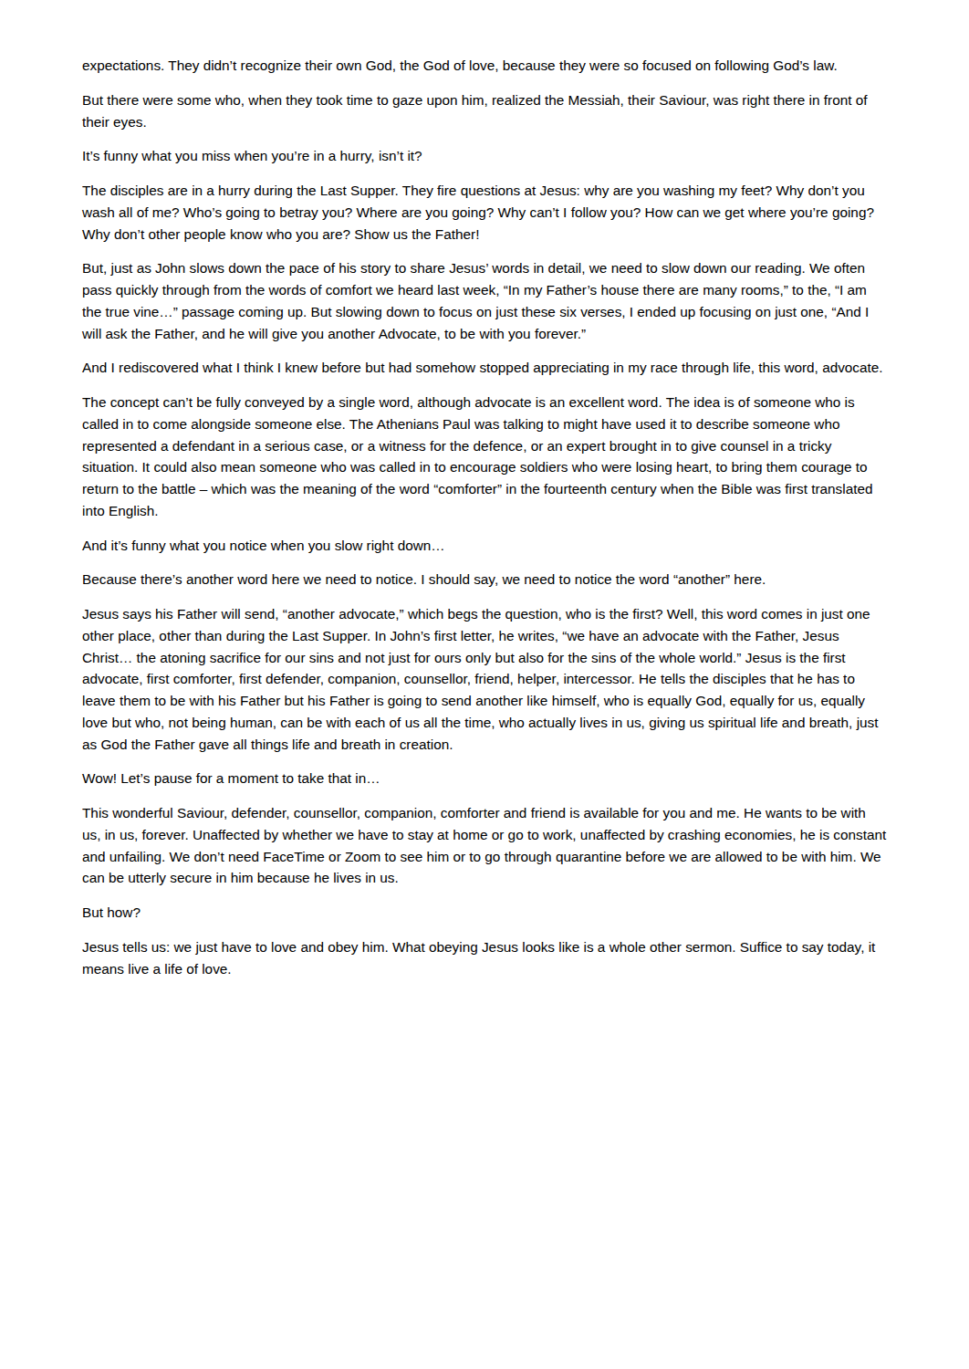expectations. They didn’t recognize their own God, the God of love, because they were so focused on following God’s law.
But there were some who, when they took time to gaze upon him, realized the Messiah, their Saviour, was right there in front of their eyes.
It’s funny what you miss when you’re in a hurry, isn’t it?
The disciples are in a hurry during the Last Supper. They fire questions at Jesus: why are you washing my feet? Why don’t you wash all of me? Who’s going to betray you? Where are you going? Why can’t I follow you? How can we get where you’re going? Why don’t other people know who you are? Show us the Father!
But, just as John slows down the pace of his story to share Jesus’ words in detail, we need to slow down our reading. We often pass quickly through from the words of comfort we heard last week, “In my Father’s house there are many rooms,” to the, “I am the true vine…” passage coming up. But slowing down to focus on just these six verses, I ended up focusing on just one, “And I will ask the Father, and he will give you another Advocate, to be with you forever.”
And I rediscovered what I think I knew before but had somehow stopped appreciating in my race through life, this word, advocate.
The concept can’t be fully conveyed by a single word, although advocate is an excellent word. The idea is of someone who is called in to come alongside someone else. The Athenians Paul was talking to might have used it to describe someone who represented a defendant in a serious case, or a witness for the defence, or an expert brought in to give counsel in a tricky situation. It could also mean someone who was called in to encourage soldiers who were losing heart, to bring them courage to return to the battle – which was the meaning of the word “comforter” in the fourteenth century when the Bible was first translated into English.
And it’s funny what you notice when you slow right down…
Because there’s another word here we need to notice. I should say, we need to notice the word “another” here.
Jesus says his Father will send, “another advocate,” which begs the question, who is the first? Well, this word comes in just one other place, other than during the Last Supper. In John’s first letter, he writes, “we have an advocate with the Father, Jesus Christ… the atoning sacrifice for our sins and not just for ours only but also for the sins of the whole world.” Jesus is the first advocate, first comforter, first defender, companion, counsellor, friend, helper, intercessor. He tells the disciples that he has to leave them to be with his Father but his Father is going to send another like himself, who is equally God, equally for us, equally love but who, not being human, can be with each of us all the time, who actually lives in us, giving us spiritual life and breath, just as God the Father gave all things life and breath in creation.
Wow! Let’s pause for a moment to take that in…
This wonderful Saviour, defender, counsellor, companion, comforter and friend is available for you and me. He wants to be with us, in us, forever. Unaffected by whether we have to stay at home or go to work, unaffected by crashing economies, he is constant and unfailing. We don’t need FaceTime or Zoom to see him or to go through quarantine before we are allowed to be with him. We can be utterly secure in him because he lives in us.
But how?
Jesus tells us: we just have to love and obey him. What obeying Jesus looks like is a whole other sermon. Suffice to say today, it means live a life of love.